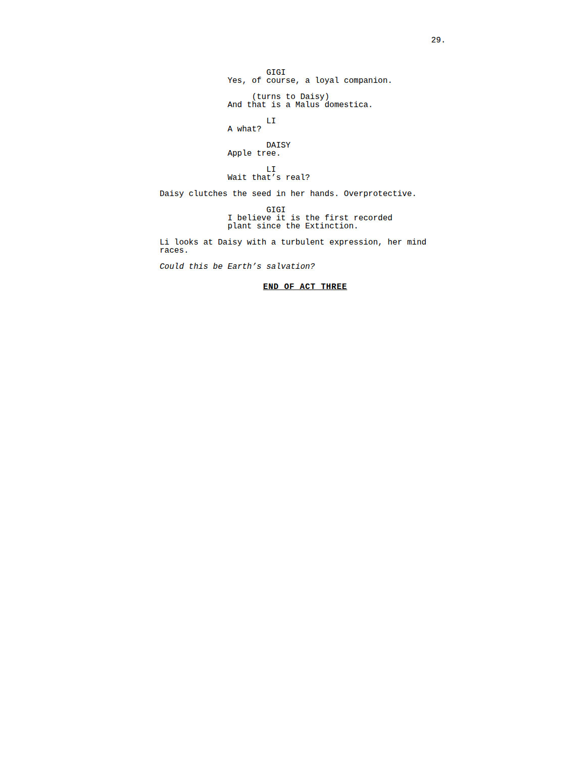29.
GIGI
Yes, of course, a loyal companion.
(turns to Daisy)
And that is a Malus domestica.
LI
A what?
DAISY
Apple tree.
LI
Wait that’s real?
Daisy clutches the seed in her hands. Overprotective.
GIGI
I believe it is the first recorded plant since the Extinction.
Li looks at Daisy with a turbulent expression, her mind races.
Could this be Earth’s salvation?
END OF ACT THREE